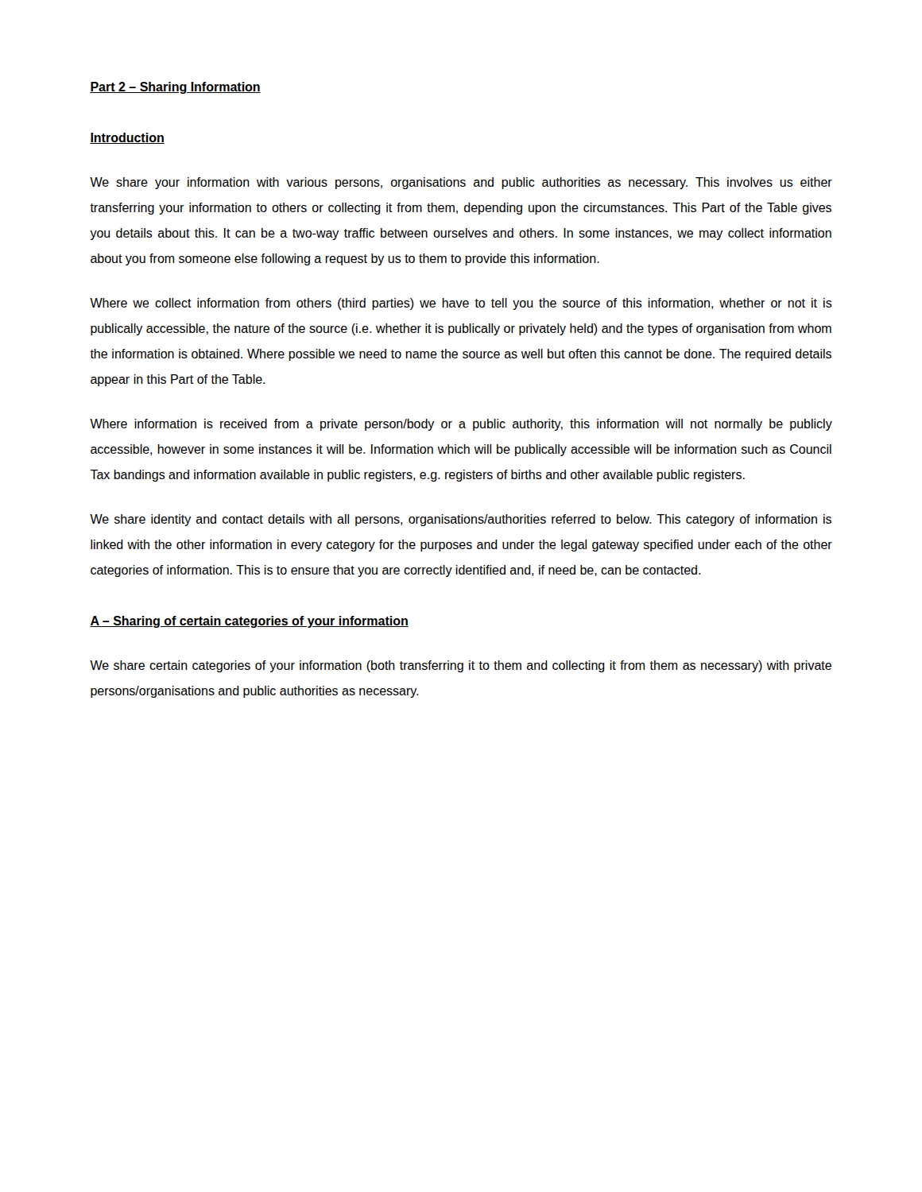Part 2 – Sharing Information
Introduction
We share your information with various persons, organisations and public authorities as necessary. This involves us either transferring your information to others or collecting it from them, depending upon the circumstances. This Part of the Table gives you details about this. It can be a two-way traffic between ourselves and others. In some instances, we may collect information about you from someone else following a request by us to them to provide this information.
Where we collect information from others (third parties) we have to tell you the source of this information, whether or not it is publically accessible, the nature of the source (i.e. whether it is publically or privately held) and the types of organisation from whom the information is obtained. Where possible we need to name the source as well but often this cannot be done. The required details appear in this Part of the Table.
Where information is received from a private person/body or a public authority, this information will not normally be publicly accessible, however in some instances it will be. Information which will be publically accessible will be information such as Council Tax bandings and information available in public registers, e.g. registers of births and other available public registers.
We share identity and contact details with all persons, organisations/authorities referred to below. This category of information is linked with the other information in every category for the purposes and under the legal gateway specified under each of the other categories of information. This is to ensure that you are correctly identified and, if need be, can be contacted.
A – Sharing of certain categories of your information
We share certain categories of your information (both transferring it to them and collecting it from them as necessary) with private persons/organisations and public authorities as necessary.